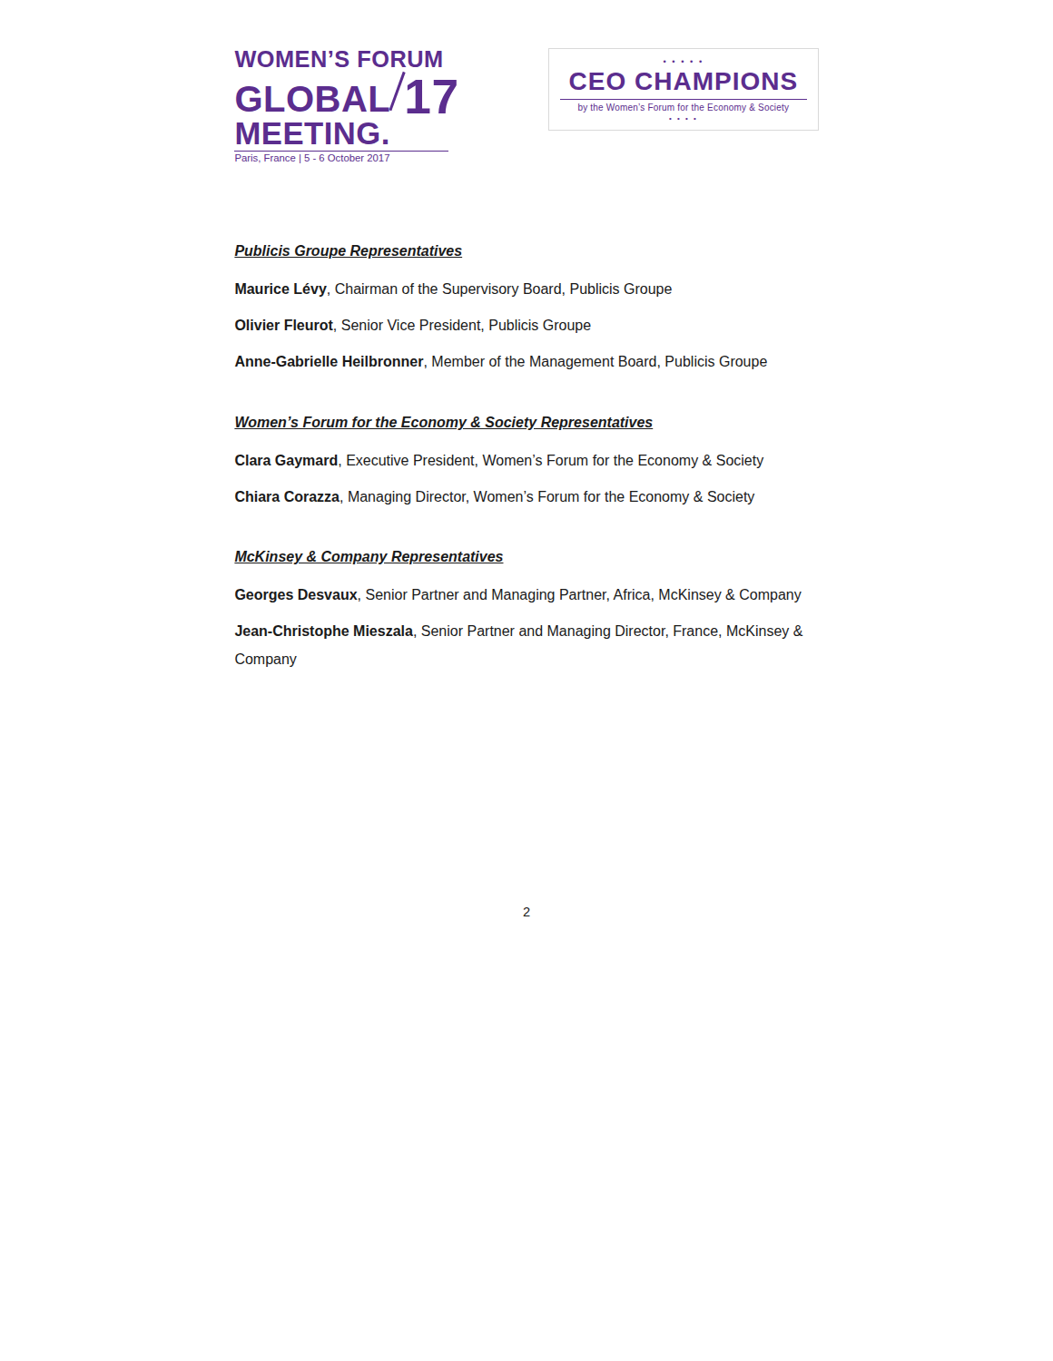WOMEN’S FORUM
GLOBAL 17
MEETING.
Paris, France | 5 - 6 October 2017
• • • • •
CEO CHAMPIONS
by the Women’s Forum for the Economy & Society
• • • •
Publicis Groupe Representatives
Maurice Lévy, Chairman of the Supervisory Board, Publicis Groupe
Olivier Fleurot, Senior Vice President, Publicis Groupe
Anne-Gabrielle Heilbronner, Member of the Management Board, Publicis Groupe
Women’s Forum for the Economy & Society Representatives
Clara Gaymard, Executive President, Women’s Forum for the Economy & Society
Chiara Corazza, Managing Director, Women’s Forum for the Economy & Society
McKinsey & Company Representatives
Georges Desvaux, Senior Partner and Managing Partner, Africa, McKinsey & Company
Jean-Christophe Mieszala, Senior Partner and Managing Director, France, McKinsey & Company
2